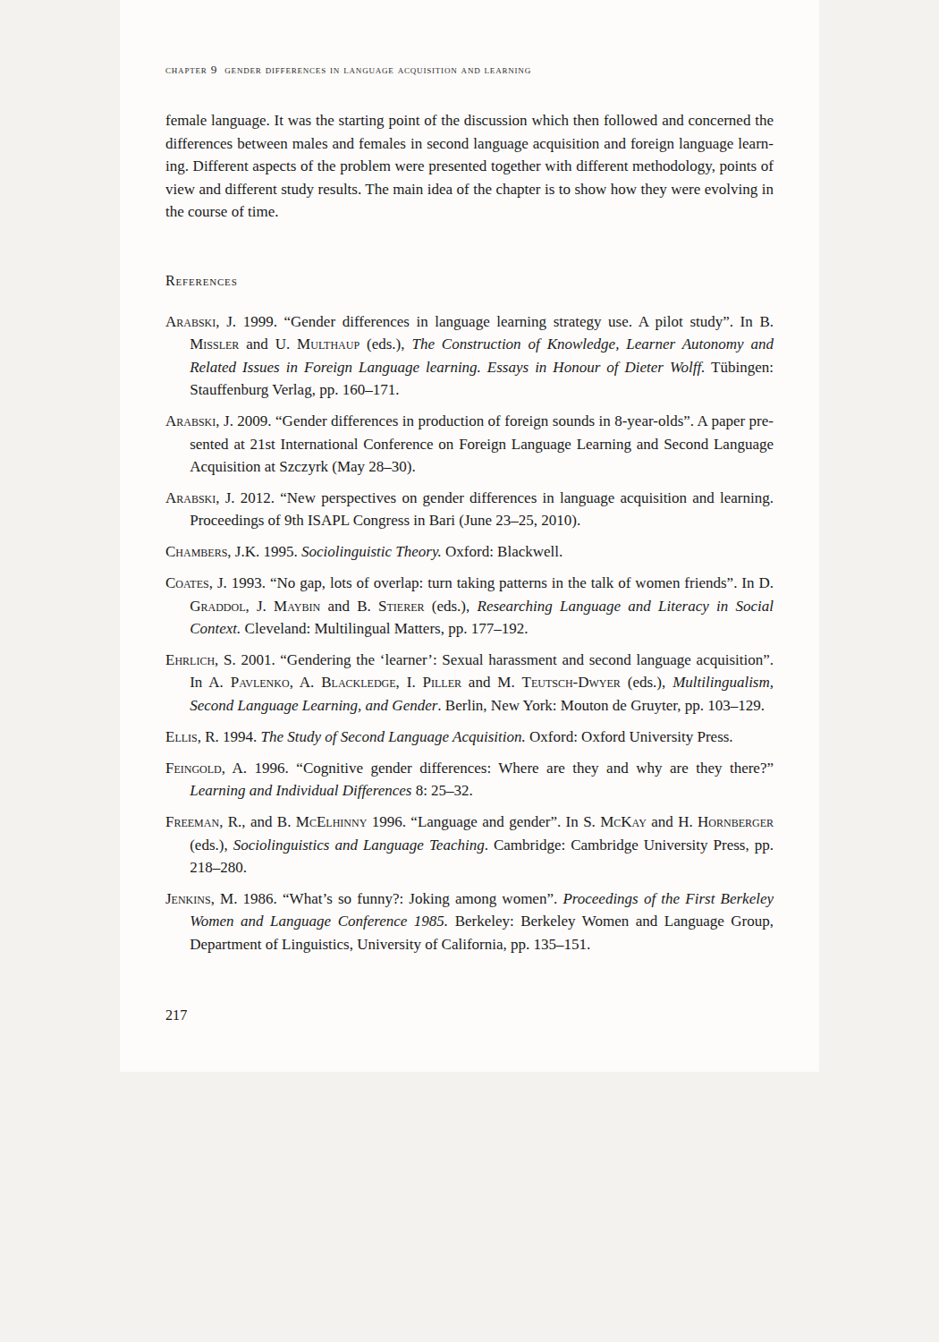chapter 9 gender differences in language acquisition and learning
female language. It was the starting point of the discussion which then followed and concerned the differences between males and females in second language acquisition and foreign language learning. Different aspects of the problem were presented together with different methodology, points of view and different study results. The main idea of the chapter is to show how they were evolving in the course of time.
References
Arabski, J. 1999. “Gender differences in language learning strategy use. A pilot study”. In B. Missler and U. Multhaup (eds.), The Construction of Knowledge, Learner Autonomy and Related Issues in Foreign Language learning. Essays in Honour of Dieter Wolff. Tübingen: Stauffenburg Verlag, pp. 160–171.
Arabski, J. 2009. “Gender differences in production of foreign sounds in 8-year-olds”. A paper presented at 21st International Conference on Foreign Language Learning and Second Language Acquisition at Szczyrk (May 28–30).
Arabski, J. 2012. “New perspectives on gender differences in language acquisition and learning. Proceedings of 9th ISAPL Congress in Bari (June 23–25, 2010).
Chambers, J.K. 1995. Sociolinguistic Theory. Oxford: Blackwell.
Coates, J. 1993. “No gap, lots of overlap: turn taking patterns in the talk of women friends”. In D. Graddol, J. Maybin and B. Stierer (eds.), Researching Language and Literacy in Social Context. Cleveland: Multilingual Matters, pp. 177–192.
Ehrlich, S. 2001. “Gendering the ‘learner’: Sexual harassment and second language acquisition”. In A. Pavlenko, A. Blackledge, I. Piller and M. Teutsch-Dwyer (eds.), Multilingualism, Second Language Learning, and Gender. Berlin, New York: Mouton de Gruyter, pp. 103–129.
Ellis, R. 1994. The Study of Second Language Acquisition. Oxford: Oxford University Press.
Feingold, A. 1996. “Cognitive gender differences: Where are they and why are they there?” Learning and Individual Differences 8: 25–32.
Freeman, R., and B. McElhinny 1996. “Language and gender”. In S. McKay and H. Hornberger (eds.), Sociolinguistics and Language Teaching. Cambridge: Cambridge University Press, pp. 218–280.
Jenkins, M. 1986. “What’s so funny?: Joking among women”. Proceedings of the First Berkeley Women and Language Conference 1985. Berkeley: Berkeley Women and Language Group, Department of Linguistics, University of California, pp. 135–151.
217